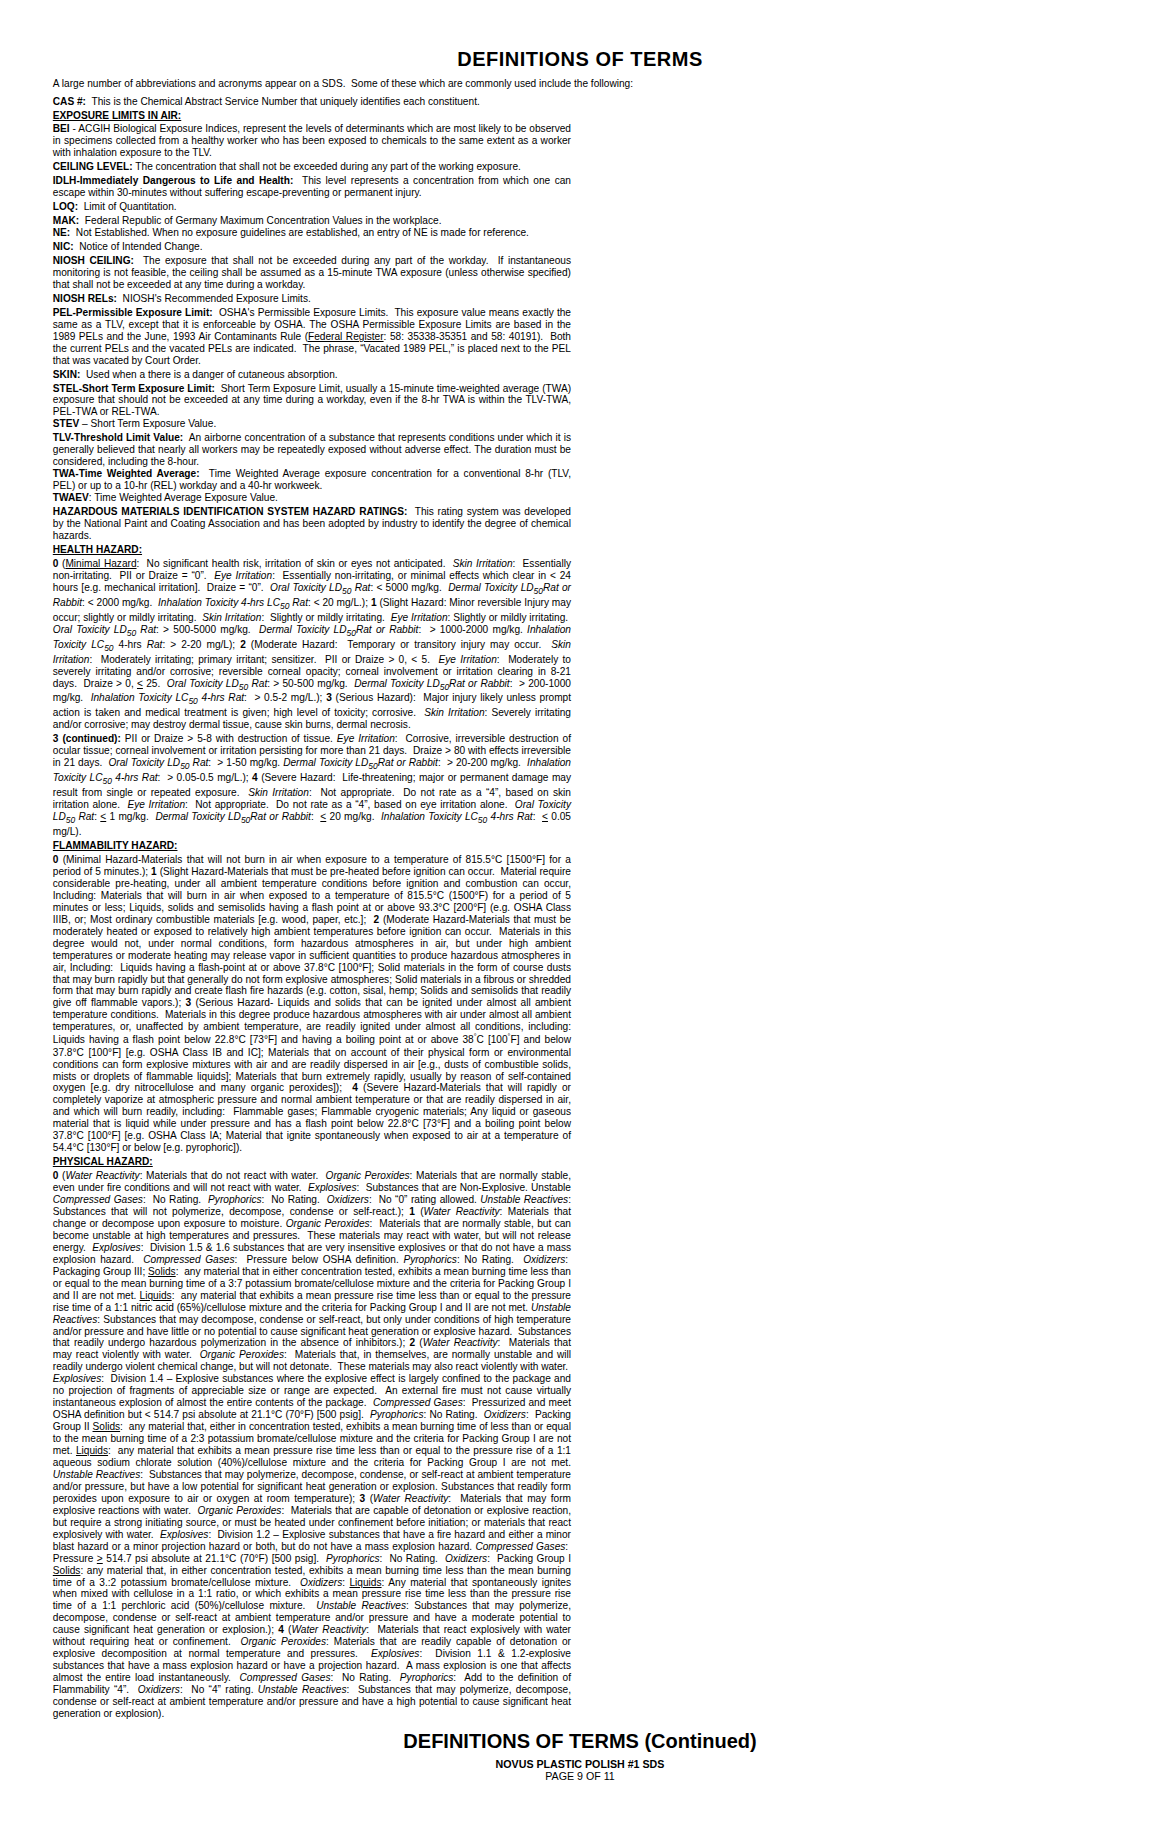DEFINITIONS OF TERMS
A large number of abbreviations and acronyms appear on a SDS. Some of these which are commonly used include the following:
CAS #: This is the Chemical Abstract Service Number that uniquely identifies each constituent.
EXPOSURE LIMITS IN AIR:
BEI - ACGIH Biological Exposure Indices, represent the levels of determinants which are most likely to be observed in specimens collected from a healthy worker who has been exposed to chemicals to the same extent as a worker with inhalation exposure to the TLV.
CEILING LEVEL: The concentration that shall not be exceeded during any part of the working exposure.
IDLH-Immediately Dangerous to Life and Health: This level represents a concentration from which one can escape within 30-minutes without suffering escape-preventing or permanent injury.
LOQ: Limit of Quantitation.
MAK: Federal Republic of Germany Maximum Concentration Values in the workplace.
NE: Not Established. When no exposure guidelines are established, an entry of NE is made for reference.
NIC: Notice of Intended Change.
NIOSH CEILING: The exposure that shall not be exceeded during any part of the workday. If instantaneous monitoring is not feasible, the ceiling shall be assumed as a 15-minute TWA exposure (unless otherwise specified) that shall not be exceeded at any time during a workday.
NIOSH RELs: NIOSH's Recommended Exposure Limits.
PEL-Permissible Exposure Limit: OSHA's Permissible Exposure Limits. This exposure value means exactly the same as a TLV, except that it is enforceable by OSHA. The OSHA Permissible Exposure Limits are based in the 1989 PELs and the June, 1993 Air Contaminants Rule (Federal Register: 58: 35338-35351 and 58: 40191). Both the current PELs and the vacated PELs are indicated. The phrase, “Vacated 1989 PEL,” is placed next to the PEL that was vacated by Court Order.
SKIN: Used when a there is a danger of cutaneous absorption.
STEL-Short Term Exposure Limit: Short Term Exposure Limit, usually a 15-minute time-weighted average (TWA) exposure that should not be exceeded at any time during a workday, even if the 8-hr TWA is within the TLV-TWA, PEL-TWA or REL-TWA.
STEV – Short Term Exposure Value.
TLV-Threshold Limit Value: An airborne concentration of a substance that represents conditions under which it is generally believed that nearly all workers may be repeatedly exposed without adverse effect. The duration must be considered, including the 8-hour.
TWA-Time Weighted Average: Time Weighted Average exposure concentration for a conventional 8-hr (TLV, PEL) or up to a 10-hr (REL) workday and a 40-hr workweek.
TWAEV: Time Weighted Average Exposure Value.
HAZARDOUS MATERIALS IDENTIFICATION SYSTEM HAZARD RATINGS: This rating system was developed by the National Paint and Coating Association and has been adopted by industry to identify the degree of chemical hazards.
HEALTH HAZARD:
0 (Minimal Hazard: No significant health risk, irritation of skin or eyes not anticipated. Skin Irritation: Essentially non-irritating. PII or Draize = “0”. Eye Irritation: Essentially non-irritating, or minimal effects which clear in < 24 hours [e.g. mechanical irritation]. Draize = “0”. Oral Toxicity LD50 Rat: < 5000 mg/kg. Dermal Toxicity LD50Rat or Rabbit: < 2000 mg/kg. Inhalation Toxicity 4-hrs LC50 Rat: < 20 mg/L.); 1 (Slight Hazard: Minor reversible Injury may occur; slightly or mildly irritating. Skin Irritation: Slightly or mildly irritating. Eye Irritation: Slightly or mildly irritating. Oral Toxicity LD50 Rat: > 500-5000 mg/kg. Dermal Toxicity LD50Rat or Rabbit: > 1000-2000 mg/kg. Inhalation Toxicity LC50 4-hrs Rat: > 2-20 mg/L); 2 (Moderate Hazard: Temporary or transitory injury may occur. Skin Irritation: Moderately irritating; primary irritant; sensitizer. PII or Draize > 0, < 5. Eye Irritation: Moderately to severely irritating and/or corrosive; reversible corneal opacity; corneal involvement or irritation clearing in 8-21 days. Draize > 0, < 25. Oral Toxicity LD50 Rat: > 50-500 mg/kg. Dermal Toxicity LD50Rat or Rabbit: > 200-1000 mg/kg. Inhalation Toxicity LC50 4-hrs Rat: > 0.5-2 mg/L.); 3 (Serious Hazard): Major injury likely unless prompt action is taken and medical treatment is given; high level of toxicity; corrosive. Skin Irritation: Severely irritating and/or corrosive; may destroy dermal tissue, cause skin burns, dermal necrosis.
3 (continued): PII or Draize > 5-8 with destruction of tissue. Eye Irritation: Corrosive, irreversible destruction of ocular tissue; corneal involvement or irritation persisting for more than 21 days. Draize > 80 with effects irreversible in 21 days. Oral Toxicity LD50 Rat: > 1-50 mg/kg. Dermal Toxicity LD50Rat or Rabbit: > 20-200 mg/kg. Inhalation Toxicity LC50 4-hrs Rat: > 0.05-0.5 mg/L.); 4 (Severe Hazard: Life-threatening; major or permanent damage may result from single or repeated exposure. Skin Irritation: Not appropriate. Do not rate as a “4”, based on skin irritation alone. Eye Irritation: Not appropriate. Do not rate as a “4”, based on eye irritation alone. Oral Toxicity LD50 Rat: < 1 mg/kg. Dermal Toxicity LD50Rat or Rabbit: < 20 mg/kg. Inhalation Toxicity LC50 4-hrs Rat: < 0.05 mg/L).
FLAMMABILITY HAZARD:
0 (Minimal Hazard-Materials that will not burn in air when exposure to a temperature of 815.5°C [1500°F] for a period of 5 minutes.); 1 (Slight Hazard-Materials that must be pre-heated before ignition can occur. Material require considerable pre-heating, under all ambient temperature conditions before ignition and combustion can occur, Including: Materials that will burn in air when exposed to a temperature of 815.5°C (1500°F) for a period of 5 minutes or less; Liquids, solids and semisolids having a flash point at or above 93.3°C [200°F] (e.g. OSHA Class IIIB, or; Most ordinary combustible materials [e.g. wood, paper, etc.]; 2 (Moderate Hazard-Materials that must be moderately heated or exposed to relatively high ambient temperatures before ignition can occur. Materials in this degree would not, under normal conditions, form hazardous atmospheres in air, but under high ambient temperatures or moderate heating may release vapor in sufficient quantities to produce hazardous atmospheres in air, Including: Liquids having a flash-point at or above 37.8°C [100°F]; Solid materials in the form of course dusts that may burn rapidly but that generally do not form explosive atmospheres; Solid materials in a fibrous or shredded form that may burn rapidly and create flash fire hazards (e.g. cotton, sisal, hemp; Solids and semisolids that readily give off flammable vapors.); 3 (Serious Hazard- Liquids and solids that can be ignited under almost all ambient temperature conditions. Materials in this degree produce hazardous atmospheres with air under almost all ambient temperatures, or, unaffected by ambient temperature, are readily ignited under almost all conditions, including: Liquids having a flash point below 22.8°C [73°F] and having a boiling point at or above 38°C [100°F] and below 37.8°C [100°F] [e.g. OSHA Class IB and IC]; Materials that on account of their physical form or environmental conditions can form explosive mixtures with air and are readily dispersed in air [e.g., dusts of combustible solids, mists or droplets of flammable liquids]; Materials that burn extremely rapidly, usually by reason of self-contained oxygen [e.g. dry nitrocellulose and many organic peroxides]); 4 (Severe Hazard-Materials that will rapidly or completely vaporize at atmospheric pressure and normal ambient temperature or that are readily dispersed in air, and which will burn readily, including: Flammable gases; Flammable cryogenic materials; Any liquid or gaseous material that is liquid while under pressure and has a flash point below 22.8°C [73°F] and a boiling point below 37.8°C [100°F] [e.g. OSHA Class IA; Material that ignite spontaneously when exposed to air at a temperature of 54.4°C [130°F] or below [e.g. pyrophoric]).
PHYSICAL HAZARD:
0 (Water Reactivity: Materials that do not react with water. Organic Peroxides: Materials that are normally stable, even under fire conditions and will not react with water. Explosives: Substances that are Non-Explosive. Unstable Compressed Gases: No Rating. Pyrophorics: No Rating. Oxidizers: No “0” rating allowed. Unstable Reactives: Substances that will not polymerize, decompose, condense or self-react.); 1 (Water Reactivity: Materials that change or decompose upon exposure to moisture. Organic Peroxides: Materials that are normally stable, but can become unstable at high temperatures and pressures. These materials may react with water, but will not release energy. Explosives: Division 1.5 & 1.6 substances that are very insensitive explosives or that do not have a mass explosion hazard. Compressed Gases: Pressure below OSHA definition. Pyrophorics: No Rating. Oxidizers: Packaging Group III; Solids: any material that in either concentration tested, exhibits a mean burning time less than or equal to the mean burning time of a 3:7 potassium bromate/cellulose mixture and the criteria for Packing Group I and II are not met. Liquids: any material that exhibits a mean pressure rise time less than or equal to the pressure rise time of a 1:1 nitric acid (65%)/cellulose mixture and the criteria for Packing Group I and II are not met. Unstable Reactives: Substances that may decompose, condense or self-react, but only under conditions of high temperature and/or pressure and have little or no potential to cause significant heat generation or explosive hazard. Substances that readily undergo hazardous polymerization in the absence of inhibitors.); 2 (Water Reactivity: Materials that may react violently with water. Organic Peroxides: Materials that, in themselves, are normally unstable and will readily undergo violent chemical change, but will not detonate. These materials may also react violently with water. Explosives: Division 1.4 – Explosive substances where the explosive effect is largely confined to the package and no projection of fragments of appreciable size or range are expected. An external fire must not cause virtually instantaneous explosion of almost the entire contents of the package. Compressed Gases: Pressurized and meet OSHA definition but < 514.7 psi absolute at 21.1°C (70°F) [500 psig]. Pyrophorics: No Rating. Oxidizers: Packing Group II Solids: any material that, either in concentration tested, exhibits a mean burning time of less than or equal to the mean burning time of a 2:3 potassium bromate/cellulose mixture and the criteria for Packing Group I are not met. Liquids: any material that exhibits a mean pressure rise time less than or equal to the pressure rise of a 1:1 aqueous sodium chlorate solution (40%)/cellulose mixture and the criteria for Packing Group I are not met. Unstable Reactives: Substances that may polymerize, decompose, condense, or self-react at ambient temperature and/or pressure, but have a low potential for significant heat generation or explosion. Substances that readily form peroxides upon exposure to air or oxygen at room temperature); 3 (Water Reactivity: Materials that may form explosive reactions with water. Organic Peroxides: Materials that are capable of detonation or explosive reaction, but require a strong initiating source, or must be heated under confinement before initiation; or materials that react explosively with water. Explosives: Division 1.2 – Explosive substances that have a fire hazard and either a minor blast hazard or a minor projection hazard or both, but do not have a mass explosion hazard. Compressed Gases: Pressure > 514.7 psi absolute at 21.1°C (70°F) [500 psig]. Pyrophorics: No Rating. Oxidizers: Packing Group I Solids: any material that, in either concentration tested, exhibits a mean burning time less than the mean burning time of a 3.:2 potassium bromate/cellulose mixture. Oxidizers: Liquids: Any material that spontaneously ignites when mixed with cellulose in a 1:1 ratio, or which exhibits a mean pressure rise time less than the pressure rise time of a 1:1 perchloric acid (50%)/cellulose mixture. Unstable Reactives: Substances that may polymerize, decompose, condense or self-react at ambient temperature and/or pressure and have a moderate potential to cause significant heat generation or explosion.); 4 (Water Reactivity: Materials that react explosively with water without requiring heat or confinement. Organic Peroxides: Materials that are readily capable of detonation or explosive decomposition at normal temperature and pressures. Explosives: Division 1.1 & 1.2-explosive substances that have a mass explosion hazard or have a projection hazard. A mass explosion is one that affects almost the entire load instantaneously. Compressed Gases: No Rating. Pyrophorics: Add to the definition of Flammability “4”. Oxidizers: No “4” rating. Unstable Reactives: Substances that may polymerize, decompose, condense or self-react at ambient temperature and/or pressure and have a high potential to cause significant heat generation or explosion).
DEFINITIONS OF TERMS (Continued)
NOVUS PLASTIC POLISH #1 SDS
PAGE 9 OF 11